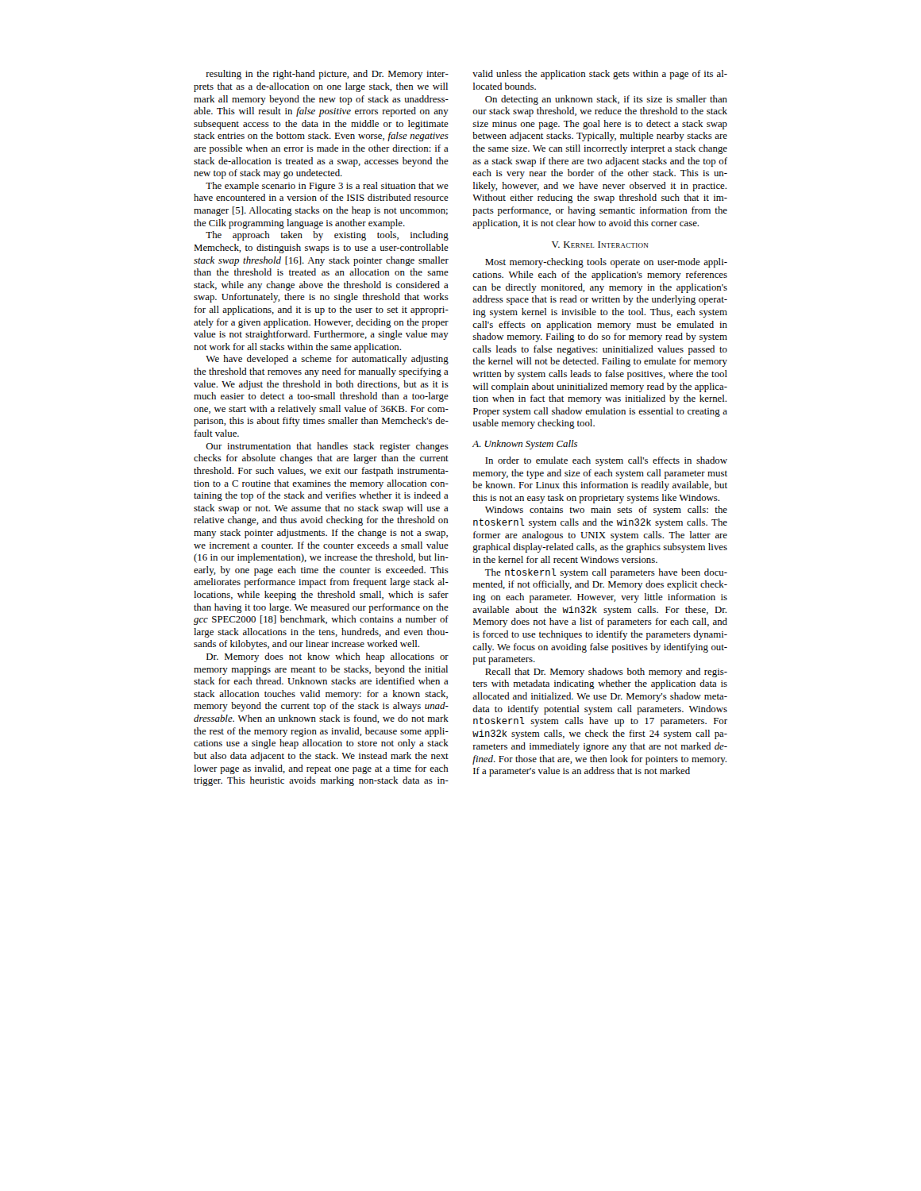resulting in the right-hand picture, and Dr. Memory interprets that as a de-allocation on one large stack, then we will mark all memory beyond the new top of stack as unaddressable. This will result in false positive errors reported on any subsequent access to the data in the middle or to legitimate stack entries on the bottom stack. Even worse, false negatives are possible when an error is made in the other direction: if a stack de-allocation is treated as a swap, accesses beyond the new top of stack may go undetected.
The example scenario in Figure 3 is a real situation that we have encountered in a version of the ISIS distributed resource manager [5]. Allocating stacks on the heap is not uncommon; the Cilk programming language is another example.
The approach taken by existing tools, including Memcheck, to distinguish swaps is to use a user-controllable stack swap threshold [16]. Any stack pointer change smaller than the threshold is treated as an allocation on the same stack, while any change above the threshold is considered a swap. Unfortunately, there is no single threshold that works for all applications, and it is up to the user to set it appropriately for a given application. However, deciding on the proper value is not straightforward. Furthermore, a single value may not work for all stacks within the same application.
We have developed a scheme for automatically adjusting the threshold that removes any need for manually specifying a value. We adjust the threshold in both directions, but as it is much easier to detect a too-small threshold than a too-large one, we start with a relatively small value of 36KB. For comparison, this is about fifty times smaller than Memcheck's default value.
Our instrumentation that handles stack register changes checks for absolute changes that are larger than the current threshold. For such values, we exit our fastpath instrumentation to a C routine that examines the memory allocation containing the top of the stack and verifies whether it is indeed a stack swap or not. We assume that no stack swap will use a relative change, and thus avoid checking for the threshold on many stack pointer adjustments. If the change is not a swap, we increment a counter. If the counter exceeds a small value (16 in our implementation), we increase the threshold, but linearly, by one page each time the counter is exceeded. This ameliorates performance impact from frequent large stack allocations, while keeping the threshold small, which is safer than having it too large. We measured our performance on the gcc SPEC2000 [18] benchmark, which contains a number of large stack allocations in the tens, hundreds, and even thousands of kilobytes, and our linear increase worked well.
Dr. Memory does not know which heap allocations or memory mappings are meant to be stacks, beyond the initial stack for each thread. Unknown stacks are identified when a stack allocation touches valid memory: for a known stack, memory beyond the current top of the stack is always unaddressable. When an unknown stack is found, we do not mark the rest of the memory region as invalid, because some applications use a single heap allocation to store not only a stack but also data adjacent to the stack. We instead mark the next lower page as invalid, and repeat one page at a time for each trigger. This heuristic avoids marking non-stack data as invalid unless the application stack gets within a page of its allocated bounds.
On detecting an unknown stack, if its size is smaller than our stack swap threshold, we reduce the threshold to the stack size minus one page. The goal here is to detect a stack swap between adjacent stacks. Typically, multiple nearby stacks are the same size. We can still incorrectly interpret a stack change as a stack swap if there are two adjacent stacks and the top of each is very near the border of the other stack. This is unlikely, however, and we have never observed it in practice. Without either reducing the swap threshold such that it impacts performance, or having semantic information from the application, it is not clear how to avoid this corner case.
V. Kernel Interaction
Most memory-checking tools operate on user-mode applications. While each of the application's memory references can be directly monitored, any memory in the application's address space that is read or written by the underlying operating system kernel is invisible to the tool. Thus, each system call's effects on application memory must be emulated in shadow memory. Failing to do so for memory read by system calls leads to false negatives: uninitialized values passed to the kernel will not be detected. Failing to emulate for memory written by system calls leads to false positives, where the tool will complain about uninitialized memory read by the application when in fact that memory was initialized by the kernel. Proper system call shadow emulation is essential to creating a usable memory checking tool.
A. Unknown System Calls
In order to emulate each system call's effects in shadow memory, the type and size of each system call parameter must be known. For Linux this information is readily available, but this is not an easy task on proprietary systems like Windows.
Windows contains two main sets of system calls: the ntoskernl system calls and the win32k system calls. The former are analogous to UNIX system calls. The latter are graphical display-related calls, as the graphics subsystem lives in the kernel for all recent Windows versions.
The ntoskernl system call parameters have been documented, if not officially, and Dr. Memory does explicit checking on each parameter. However, very little information is available about the win32k system calls. For these, Dr. Memory does not have a list of parameters for each call, and is forced to use techniques to identify the parameters dynamically. We focus on avoiding false positives by identifying output parameters.
Recall that Dr. Memory shadows both memory and registers with metadata indicating whether the application data is allocated and initialized. We use Dr. Memory's shadow metadata to identify potential system call parameters. Windows ntoskernl system calls have up to 17 parameters. For win32k system calls, we check the first 24 system call parameters and immediately ignore any that are not marked defined. For those that are, we then look for pointers to memory. If a parameter's value is an address that is not marked